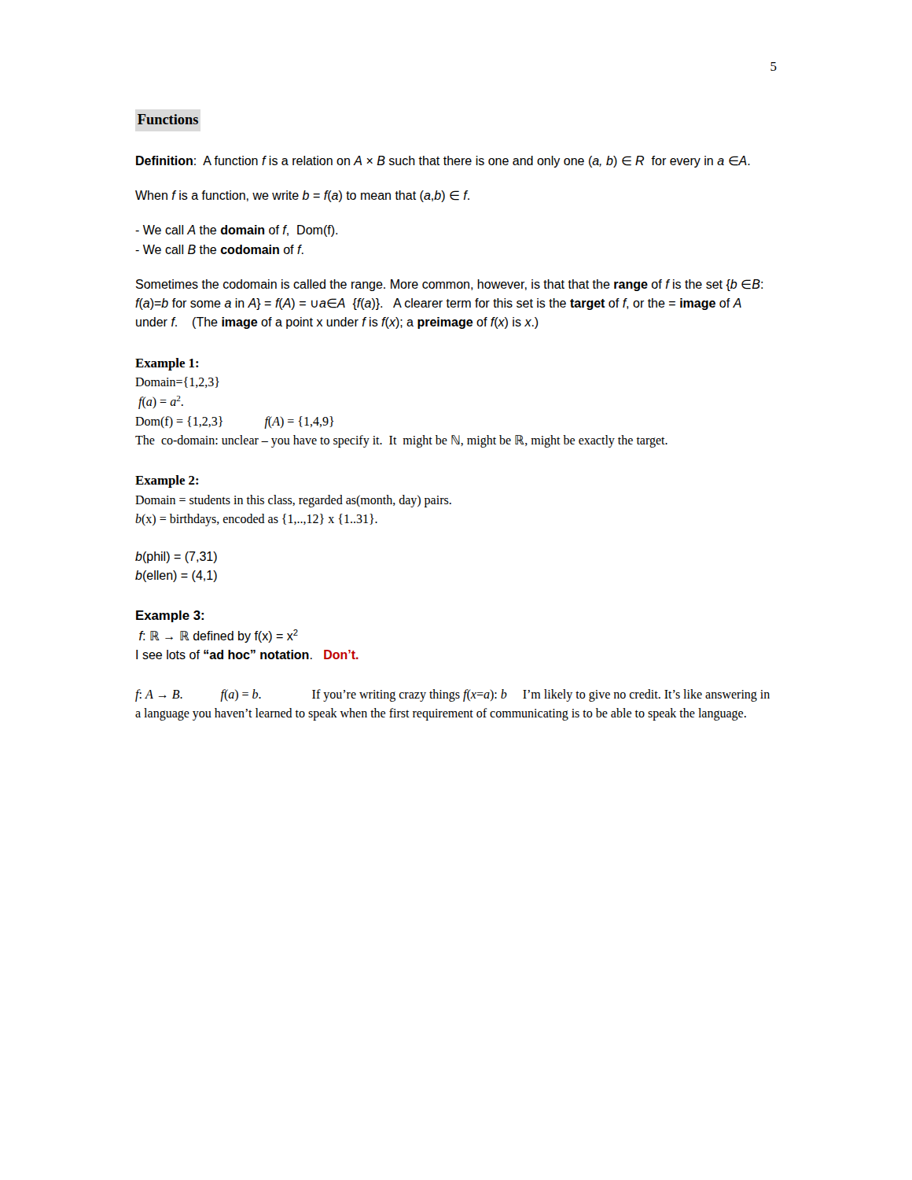5
Functions
Definition: A function f is a relation on A × B such that there is one and only one (a, b) ∈ R for every in a ∈A.
When f is a function, we write b = f(a) to mean that (a,b) ∈ f.
- We call A the domain of f, Dom(f).
- We call B the codomain of f.
Sometimes the codomain is called the range. More common, however, is that that the range of f is the set {b ∈B: f(a)=b for some a in A} = f(A) = ∪a∈A {f(a)}. A clearer term for this set is the target of f, or the = image of A under f. (The image of a point x under f is f(x); a preimage of f(x) is x.)
Example 1:
Domain={1,2,3}
f(a) = a2.
Dom(f) = {1,2,3} f(A) = {1,4,9}
The co-domain: unclear – you have to specify it. It might be ℕ, might be ℝ, might be exactly the target.
Example 2:
Domain = students in this class, regarded as(month, day) pairs.
b(x) = birthdays, encoded as {1,..,12} x {1..31}.
b(phil) = (7,31)
b(ellen) = (4,1)
Example 3:
f: ℝ → ℝ defined by f(x) = x2
I see lots of “ad hoc” notation. Don’t.
f: A → B. f(a) = b. If you’re writing crazy things f(x=a): b I’m likely to give no credit. It’s like answering in a language you haven’t learned to speak when the first requirement of communicating is to be able to speak the language.